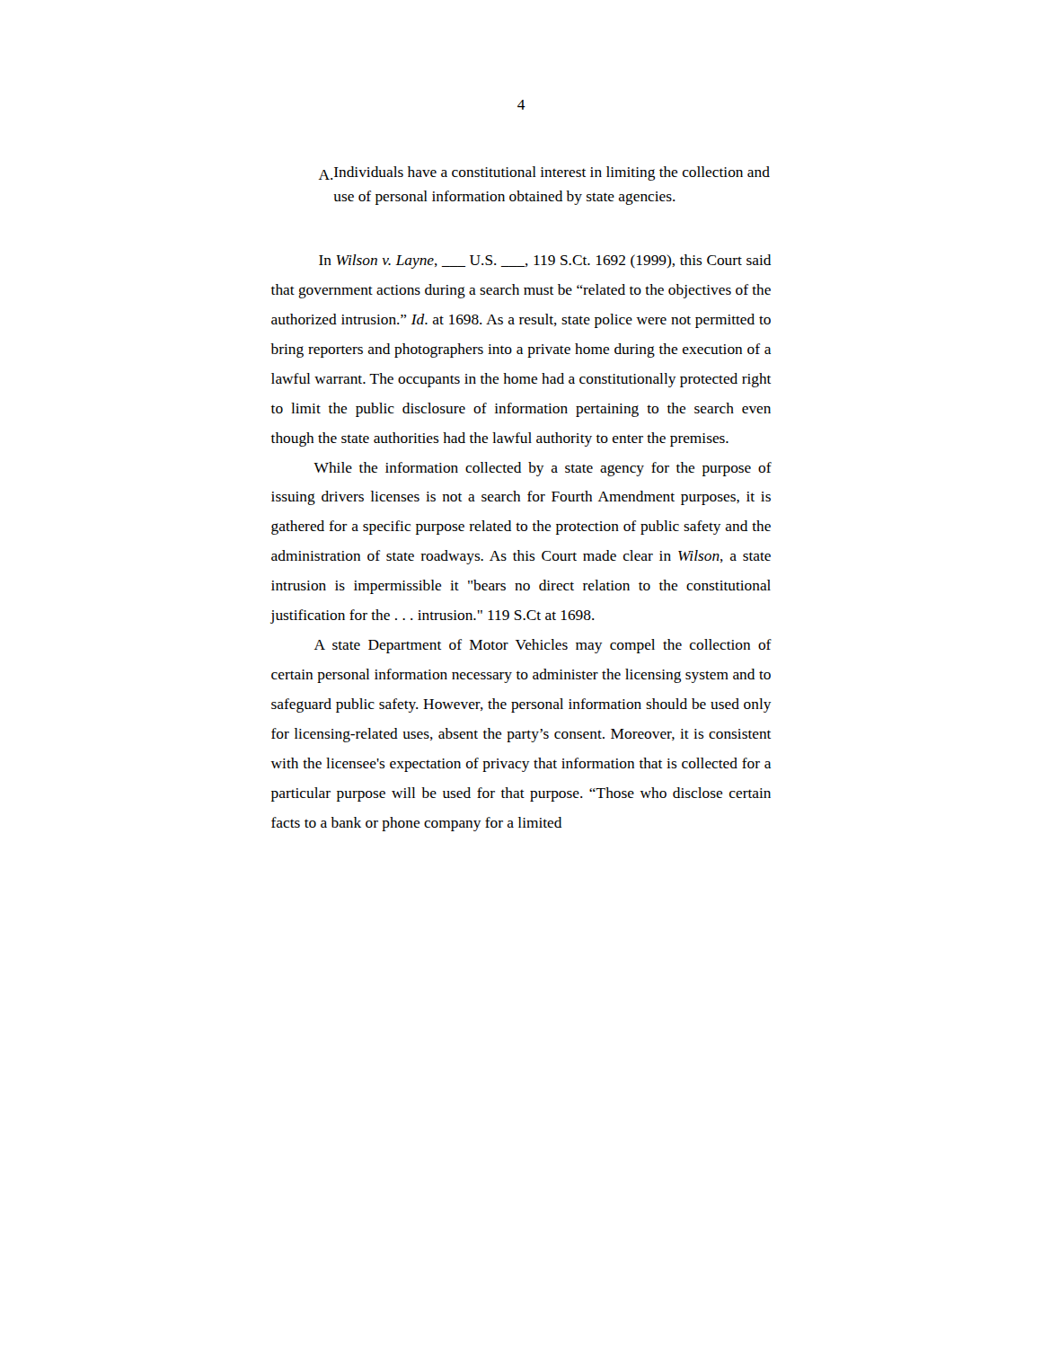4
| A. | Individuals have a constitutional interest in limiting the collection and use of personal information obtained by state agencies. |
In Wilson v. Layne, ___ U.S. ___, 119 S.Ct. 1692 (1999), this Court said that government actions during a search must be “related to the objectives of the authorized intrusion.” Id. at 1698. As a result, state police were not permitted to bring reporters and photographers into a private home during the execution of a lawful warrant. The occupants in the home had a constitutionally protected right to limit the public disclosure of information pertaining to the search even though the state authorities had the lawful authority to enter the premises.
While the information collected by a state agency for the purpose of issuing drivers licenses is not a search for Fourth Amendment purposes, it is gathered for a specific purpose related to the protection of public safety and the administration of state roadways. As this Court made clear in Wilson, a state intrusion is impermissible it "bears no direct relation to the constitutional justification for the . . . intrusion." 119 S.Ct at 1698.
A state Department of Motor Vehicles may compel the collection of certain personal information necessary to administer the licensing system and to safeguard public safety. However, the personal information should be used only for licensing-related uses, absent the party’s consent. Moreover, it is consistent with the licensee's expectation of privacy that information that is collected for a particular purpose will be used for that purpose. “Those who disclose certain facts to a bank or phone company for a limited